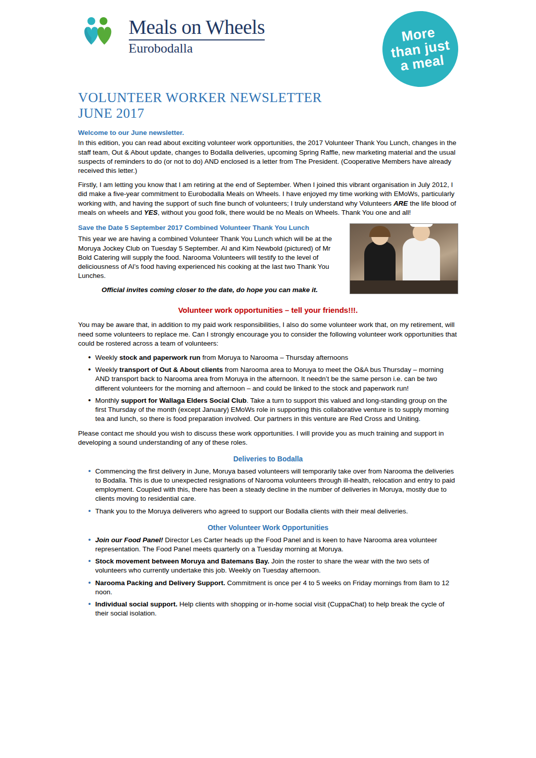Meals on Wheels
Eurobodalla
More
than just
a meal
Volunteer Worker Newsletter
June 2017
Welcome to our June newsletter.
In this edition, you can read about exciting volunteer work opportunities, the 2017 Volunteer Thank You Lunch, changes in the staff team, Out & About update, changes to Bodalla deliveries, upcoming Spring Raffle, new marketing material and the usual suspects of reminders to do (or not to do) AND enclosed is a letter from The President. (Cooperative Members have already received this letter.)
Firstly, I am letting you know that I am retiring at the end of September. When I joined this vibrant organisation in July 2012, I did make a five-year commitment to Eurobodalla Meals on Wheels. I have enjoyed my time working with EMoWs, particularly working with, and having the support of such fine bunch of volunteers; I truly understand why Volunteers ARE the life blood of meals on wheels and YES, without you good folk, there would be no Meals on Wheels. Thank You one and all!
Save the Date 5 September 2017 Combined Volunteer Thank You Lunch
This year we are having a combined Volunteer Thank You Lunch which will be at the Moruya Jockey Club on Tuesday 5 September. Al and Kim Newbold (pictured) of Mr Bold Catering will supply the food. Narooma Volunteers will testify to the level of deliciousness of Al’s food having experienced his cooking at the last two Thank You Lunches.
Official invites coming closer to the date, do hope you can make it.
Volunteer work opportunities – tell your friends!!!.
You may be aware that, in addition to my paid work responsibilities, I also do some volunteer work that, on my retirement, will need some volunteers to replace me. Can I strongly encourage you to consider the following volunteer work opportunities that could be rostered across a team of volunteers:
Weekly stock and paperwork run from Moruya to Narooma – Thursday afternoons
Weekly transport of Out & About clients from Narooma area to Moruya to meet the O&A bus Thursday – morning AND transport back to Narooma area from Moruya in the afternoon. It needn’t be the same person i.e. can be two different volunteers for the morning and afternoon – and could be linked to the stock and paperwork run!
Monthly support for Wallaga Elders Social Club. Take a turn to support this valued and long-standing group on the first Thursday of the month (except January) EMoWs role in supporting this collaborative venture is to supply morning tea and lunch, so there is food preparation involved. Our partners in this venture are Red Cross and Uniting.
Please contact me should you wish to discuss these work opportunities. I will provide you as much training and support in developing a sound understanding of any of these roles.
Deliveries to Bodalla
Commencing the first delivery in June, Moruya based volunteers will temporarily take over from Narooma the deliveries to Bodalla. This is due to unexpected resignations of Narooma volunteers through ill-health, relocation and entry to paid employment. Coupled with this, there has been a steady decline in the number of deliveries in Moruya, mostly due to clients moving to residential care.
Thank you to the Moruya deliverers who agreed to support our Bodalla clients with their meal deliveries.
Other Volunteer Work Opportunities
Join our Food Panel! Director Les Carter heads up the Food Panel and is keen to have Narooma area volunteer representation. The Food Panel meets quarterly on a Tuesday morning at Moruya.
Stock movement between Moruya and Batemans Bay. Join the roster to share the wear with the two sets of volunteers who currently undertake this job. Weekly on Tuesday afternoon.
Narooma Packing and Delivery Support. Commitment is once per 4 to 5 weeks on Friday mornings from 8am to 12 noon.
Individual social support. Help clients with shopping or in-home social visit (CuppaChat) to help break the cycle of their social isolation.